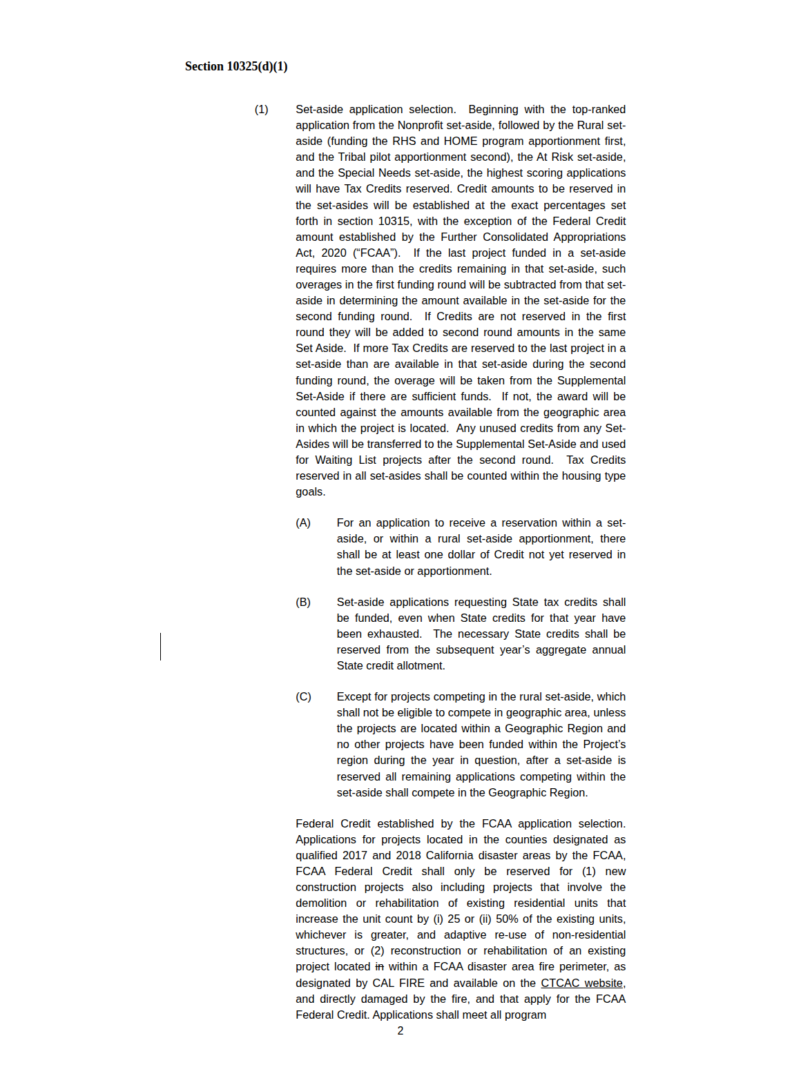Section 10325(d)(1)
(1) Set-aside application selection. Beginning with the top-ranked application from the Nonprofit set-aside, followed by the Rural set-aside (funding the RHS and HOME program apportionment first, and the Tribal pilot apportionment second), the At Risk set-aside, and the Special Needs set-aside, the highest scoring applications will have Tax Credits reserved. Credit amounts to be reserved in the set-asides will be established at the exact percentages set forth in section 10315, with the exception of the Federal Credit amount established by the Further Consolidated Appropriations Act, 2020 (“FCAA”). If the last project funded in a set-aside requires more than the credits remaining in that set-aside, such overages in the first funding round will be subtracted from that set-aside in determining the amount available in the set-aside for the second funding round. If Credits are not reserved in the first round they will be added to second round amounts in the same Set Aside. If more Tax Credits are reserved to the last project in a set-aside than are available in that set-aside during the second funding round, the overage will be taken from the Supplemental Set-Aside if there are sufficient funds. If not, the award will be counted against the amounts available from the geographic area in which the project is located. Any unused credits from any Set-Asides will be transferred to the Supplemental Set-Aside and used for Waiting List projects after the second round. Tax Credits reserved in all set-asides shall be counted within the housing type goals.
(A) For an application to receive a reservation within a set-aside, or within a rural set-aside apportionment, there shall be at least one dollar of Credit not yet reserved in the set-aside or apportionment.
(B) Set-aside applications requesting State tax credits shall be funded, even when State credits for that year have been exhausted. The necessary State credits shall be reserved from the subsequent year’s aggregate annual State credit allotment.
(C) Except for projects competing in the rural set-aside, which shall not be eligible to compete in geographic area, unless the projects are located within a Geographic Region and no other projects have been funded within the Project’s region during the year in question, after a set-aside is reserved all remaining applications competing within the set-aside shall compete in the Geographic Region.
Federal Credit established by the FCAA application selection. Applications for projects located in the counties designated as qualified 2017 and 2018 California disaster areas by the FCAA, FCAA Federal Credit shall only be reserved for (1) new construction projects also including projects that involve the demolition or rehabilitation of existing residential units that increase the unit count by (i) 25 or (ii) 50% of the existing units, whichever is greater, and adaptive re-use of non-residential structures, or (2) reconstruction or rehabilitation of an existing project located in within a FCAA disaster area fire perimeter, as designated by CAL FIRE and available on the CTCAC website, and directly damaged by the fire, and that apply for the FCAA Federal Credit. Applications shall meet all program
2